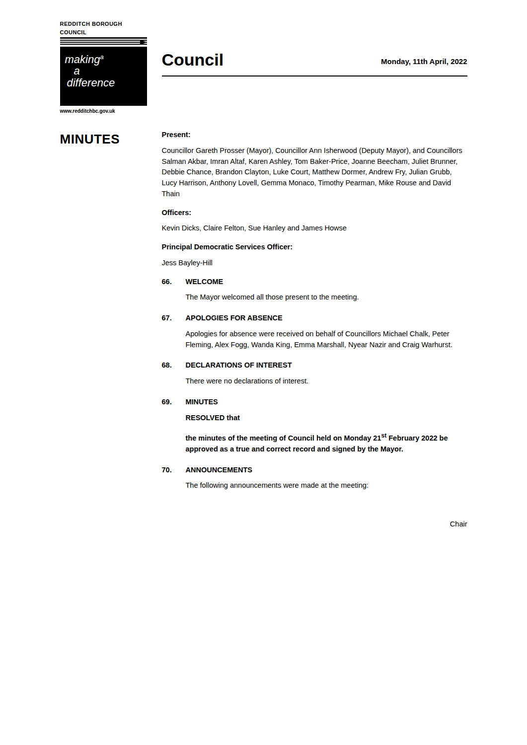REDDITCH BOROUGH COUNCIL
makinga a difference
www.redditchbc.gov.uk
Council Monday, 11th April, 2022
MINUTES
Present:
Councillor Gareth Prosser (Mayor), Councillor Ann Isherwood (Deputy Mayor), and Councillors Salman Akbar, Imran Altaf, Karen Ashley, Tom Baker-Price, Joanne Beecham, Juliet Brunner, Debbie Chance, Brandon Clayton, Luke Court, Matthew Dormer, Andrew Fry, Julian Grubb, Lucy Harrison, Anthony Lovell, Gemma Monaco, Timothy Pearman, Mike Rouse and David Thain
Officers:
Kevin Dicks, Claire Felton, Sue Hanley and James Howse
Principal Democratic Services Officer:
Jess Bayley-Hill
66.
Welcome
The Mayor welcomed all those present to the meeting.
67.
Apologies for Absence
Apologies for absence were received on behalf of Councillors Michael Chalk, Peter Fleming, Alex Fogg, Wanda King, Emma Marshall, Nyear Nazir and Craig Warhurst.
68.
Declarations of Interest
There were no declarations of interest.
69.
Minutes
RESOLVED that
the minutes of the meeting of Council held on Monday 21st February 2022 be approved as a true and correct record and signed by the Mayor.
70.
Announcements
The following announcements were made at the meeting:
Chair